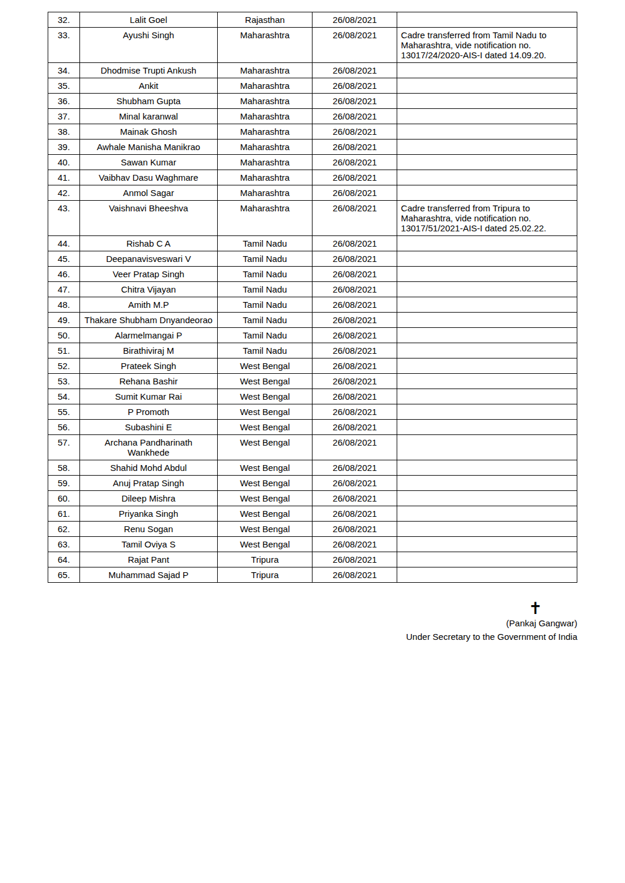| 32. | Lalit Goel | Rajasthan | 26/08/2021 | |
| 33. | Ayushi Singh | Maharashtra | 26/08/2021 | Cadre transferred from Tamil Nadu to Maharashtra, vide notification no. 13017/24/2020-AIS-I dated 14.09.20. |
| 34. | Dhodmise Trupti Ankush | Maharashtra | 26/08/2021 | |
| 35. | Ankit | Maharashtra | 26/08/2021 | |
| 36. | Shubham Gupta | Maharashtra | 26/08/2021 | |
| 37. | Minal karanwal | Maharashtra | 26/08/2021 | |
| 38. | Mainak Ghosh | Maharashtra | 26/08/2021 | |
| 39. | Awhale Manisha Manikrao | Maharashtra | 26/08/2021 | |
| 40. | Sawan Kumar | Maharashtra | 26/08/2021 | |
| 41. | Vaibhav Dasu Waghmare | Maharashtra | 26/08/2021 | |
| 42. | Anmol Sagar | Maharashtra | 26/08/2021 | |
| 43. | Vaishnavi Bheeshva | Maharashtra | 26/08/2021 | Cadre transferred from Tripura to Maharashtra, vide notification no. 13017/51/2021-AIS-I dated 25.02.22. |
| 44. | Rishab C A | Tamil Nadu | 26/08/2021 | |
| 45. | Deepanavisveswari V | Tamil Nadu | 26/08/2021 | |
| 46. | Veer Pratap Singh | Tamil Nadu | 26/08/2021 | |
| 47. | Chitra Vijayan | Tamil Nadu | 26/08/2021 | |
| 48. | Amith M.P | Tamil Nadu | 26/08/2021 | |
| 49. | Thakare Shubham Dnyandeorao | Tamil Nadu | 26/08/2021 | |
| 50. | Alarmelmangai P | Tamil Nadu | 26/08/2021 | |
| 51. | Birathiviraj M | Tamil Nadu | 26/08/2021 | |
| 52. | Prateek Singh | West Bengal | 26/08/2021 | |
| 53. | Rehana Bashir | West Bengal | 26/08/2021 | |
| 54. | Sumit Kumar Rai | West Bengal | 26/08/2021 | |
| 55. | P Promoth | West Bengal | 26/08/2021 | |
| 56. | Subashini E | West Bengal | 26/08/2021 | |
| 57. | Archana Pandharinath Wankhede | West Bengal | 26/08/2021 | |
| 58. | Shahid Mohd Abdul | West Bengal | 26/08/2021 | |
| 59. | Anuj Pratap Singh | West Bengal | 26/08/2021 | |
| 60. | Dileep Mishra | West Bengal | 26/08/2021 | |
| 61. | Priyanka Singh | West Bengal | 26/08/2021 | |
| 62. | Renu Sogan | West Bengal | 26/08/2021 | |
| 63. | Tamil Oviya S | West Bengal | 26/08/2021 | |
| 64. | Rajat Pant | Tripura | 26/08/2021 | |
| 65. | Muhammad Sajad P | Tripura | 26/08/2021 | |
✝
(Pankaj Gangwar)
Under Secretary to the Government of India